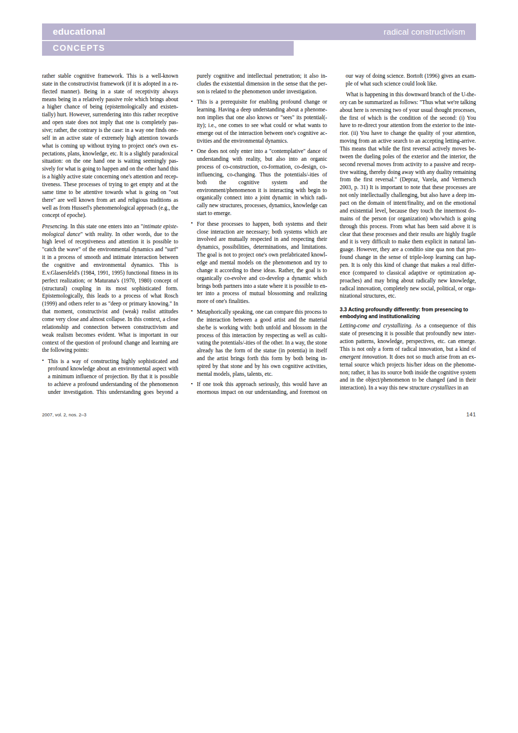educational radical constructivism
CONCEPTS
rather stable cognitive framework. This is a well-known state in the constructivist framework (if it is adopted in a reflected manner). Being in a state of receptivity always means being in a relatively passive role which brings about a higher chance of being (epistemologically and existentially) hurt. However, surrendering into this rather receptive and open state does not imply that one is completely passive; rather, the contrary is the case: in a way one finds oneself in an active state of extremely high attention towards what is coming up without trying to project one's own expectations, plans, knowledge, etc. It is a slightly paradoxical situation: on the one hand one is waiting seemingly passively for what is going to happen and on the other hand this is a highly active state concerning one's attention and receptiveness. These processes of trying to get empty and at the same time to be attentive towards what is going on "out there" are well known from art and religious traditions as well as from Husserl's phenomenological approach (e.g., the concept of epoche).
Presencing. In this state one enters into an "intimate epistemological dance" with reality. In other words, due to the high level of receptiveness and attention it is possible to "catch the wave" of the environmental dynamics and "surf" it in a process of smooth and intimate interaction between the cognitive and environmental dynamics. This is E.v.Glasersfeld's (1984, 1991, 1995) functional fitness in its perfect realization; or Maturana's (1970, 1980) concept of (structural) coupling in its most sophisticated form. Epistemologically, this leads to a process of what Rosch (1999) and others refer to as "deep or primary knowing." In that moment, constructivist and (weak) realist attitudes come very close and almost collapse. In this context, a close relationship and connection between constructivism and weak realism becomes evident. What is important in our context of the question of profound change and learning are the following points:
This is a way of constructing highly sophisticated and profound knowledge about an environmental aspect with a minimum influence of projection. By that it is possible to achieve a profound understanding of the phenomenon under investigation. This understanding goes beyond a purely cognitive and intellectual penetration; it also includes the existential dimension in the sense that the person is related to the phenomenon under investigation.
This is a prerequisite for enabling profound change or learning. Having a deep understanding about a phenomenon implies that one also knows or "sees" its potential(-ity); i.e., one comes to see what could or what wants to emerge out of the interaction between one's cognitive activities and the environmental dynamics.
One does not only enter into a "contemplative" dance of understanding with reality, but also into an organic process of co-construction, co-formation, co-design, co-influencing, co-changing. Thus the potentials/-ities of both the cognitive system and the environment/phenomenon it is interacting with begin to organically connect into a joint dynamic in which radically new structures, processes, dynamics, knowledge can start to emerge.
For these processes to happen, both systems and their close interaction are necessary; both systems which are involved are mutually respected in and respecting their dynamics, possibilities, determinations, and limitations. The goal is not to project one's own prefabricated knowledge and mental models on the phenomenon and try to change it according to these ideas. Rather, the goal is to organically co-evolve and co-develop a dynamic which brings both partners into a state where it is possible to enter into a process of mutual blossoming and realizing more of one's finalities.
Metaphorically speaking, one can compare this process to the interaction between a good artist and the material she/he is working with: both unfold and blossom in the process of this interaction by respecting as well as cultivating the potentials/-ities of the other. In a way, the stone already has the form of the statue (in potentia) in itself and the artist brings forth this form by both being inspired by that stone and by his own cognitive activities, mental models, plans, talents, etc.
If one took this approach seriously, this would have an enormous impact on our understanding, and foremost on our way of doing science. Bortoft (1996) gives an example of what such science could look like.
What is happening in this downward branch of the U-theory can be summarized as follows: "Thus what we're talking about here is reversing two of your usual thought processes, the first of which is the condition of the second: (i) You have to re-direct your attention from the exterior to the interior. (ii) You have to change the quality of your attention, moving from an active search to an accepting letting-arrive. This means that while the first reversal actively moves between the dueling poles of the exterior and the interior, the second reversal moves from activity to a passive and receptive waiting, thereby doing away with any duality remaining from the first reversal." (Depraz, Varela, and Vermersch 2003, p. 31) It is important to note that these processes are not only intellectually challenging, but also have a deep impact on the domain of intent/finality, and on the emotional and existential level, because they touch the innermost domains of the person (or organization) who/which is going through this process. From what has been said above it is clear that these processes and their results are highly fragile and it is very difficult to make them explicit in natural language. However, they are a conditio sine qua non that profound change in the sense of triple-loop learning can happen. It is only this kind of change that makes a real difference (compared to classical adaptive or optimization approaches) and may bring about radically new knowledge, radical innovation, completely new social, political, or organizational structures, etc.
3.3 Acting profoundly differently: from presencing to embodying and institutionalizing
Letting-come and crystallizing. As a consequence of this state of presencing it is possible that profoundly new interaction patterns, knowledge, perspectives, etc. can emerge. This is not only a form of radical innovation, but a kind of emergent innovation. It does not so much arise from an external source which projects his/her ideas on the phenomenon; rather, it has its source both inside the cognitive system and in the object/phenomenon to be changed (and in their interaction). In a way this new structure crystallizes in an
2007, vol. 2, nos. 2–3 141